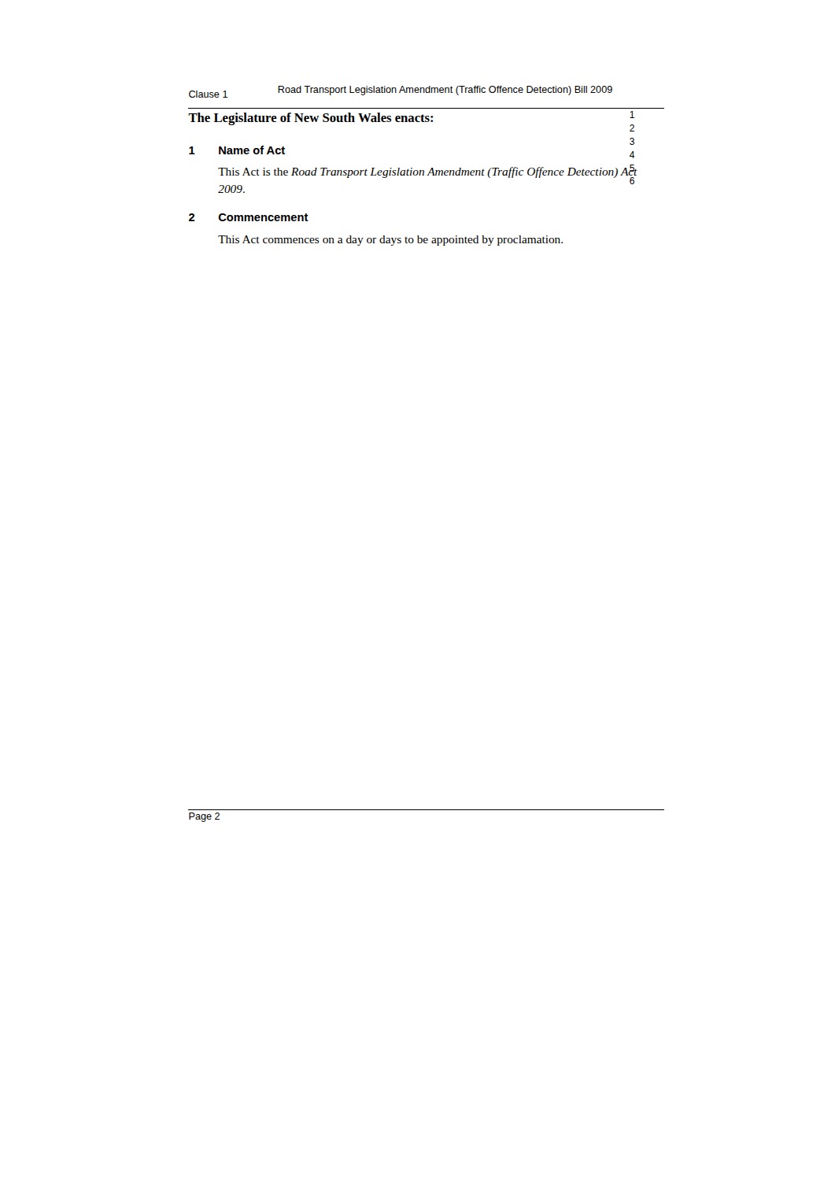Clause 1
Road Transport Legislation Amendment (Traffic Offence Detection) Bill 2009
1
2
3
4
5
6
The Legislature of New South Wales enacts:
1
Name of Act
This Act is the Road Transport Legislation Amendment (Traffic Offence Detection) Act 2009.
2
Commencement
This Act commences on a day or days to be appointed by proclamation.
Page 2